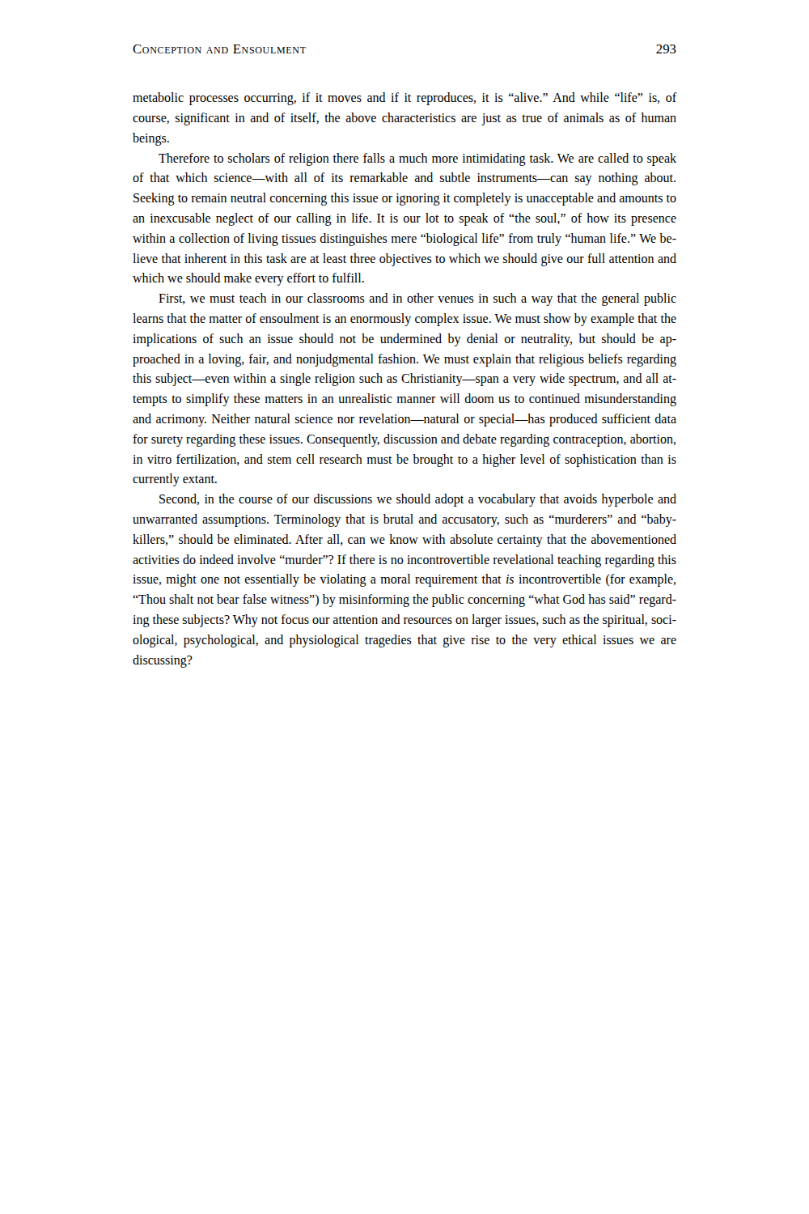Conception and Ensoulment 293
metabolic processes occurring, if it moves and if it reproduces, it is “alive.” And while “life” is, of course, significant in and of itself, the above characteristics are just as true of animals as of human beings.
Therefore to scholars of religion there falls a much more intimidating task. We are called to speak of that which science—with all of its remarkable and subtle instruments—can say nothing about. Seeking to remain neutral concerning this issue or ignoring it completely is unacceptable and amounts to an inexcusable neglect of our calling in life. It is our lot to speak of “the soul,” of how its presence within a collection of living tissues distinguishes mere “biological life” from truly “human life.” We believe that inherent in this task are at least three objectives to which we should give our full attention and which we should make every effort to fulfill.
First, we must teach in our classrooms and in other venues in such a way that the general public learns that the matter of ensoulment is an enormously complex issue. We must show by example that the implications of such an issue should not be undermined by denial or neutrality, but should be approached in a loving, fair, and nonjudgmental fashion. We must explain that religious beliefs regarding this subject—even within a single religion such as Christianity—span a very wide spectrum, and all attempts to simplify these matters in an unrealistic manner will doom us to continued misunderstanding and acrimony. Neither natural science nor revelation—natural or special—has produced sufficient data for surety regarding these issues. Consequently, discussion and debate regarding contraception, abortion, in vitro fertilization, and stem cell research must be brought to a higher level of sophistication than is currently extant.
Second, in the course of our discussions we should adopt a vocabulary that avoids hyperbole and unwarranted assumptions. Terminology that is brutal and accusatory, such as “murderers” and “baby-killers,” should be eliminated. After all, can we know with absolute certainty that the abovementioned activities do indeed involve “murder”? If there is no incontrovertible revelational teaching regarding this issue, might one not essentially be violating a moral requirement that is incontrovertible (for example, “Thou shalt not bear false witness”) by misinforming the public concerning “what God has said” regarding these subjects? Why not focus our attention and resources on larger issues, such as the spiritual, sociological, psychological, and physiological tragedies that give rise to the very ethical issues we are discussing?